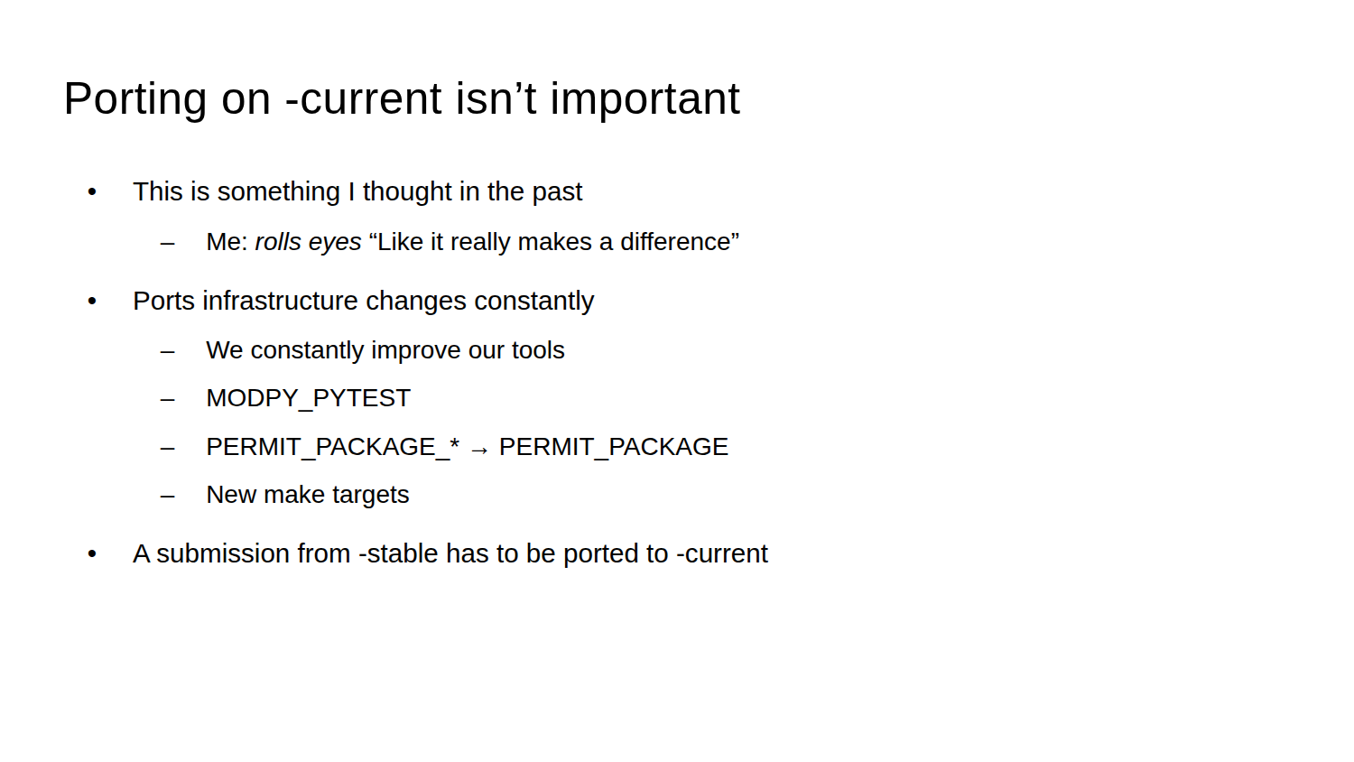Porting on -current isn’t important
This is something I thought in the past
Me: rolls eyes “Like it really makes a difference”
Ports infrastructure changes constantly
We constantly improve our tools
MODPY_PYTEST
PERMIT_PACKAGE_* → PERMIT_PACKAGE
New make targets
A submission from -stable has to be ported to -current